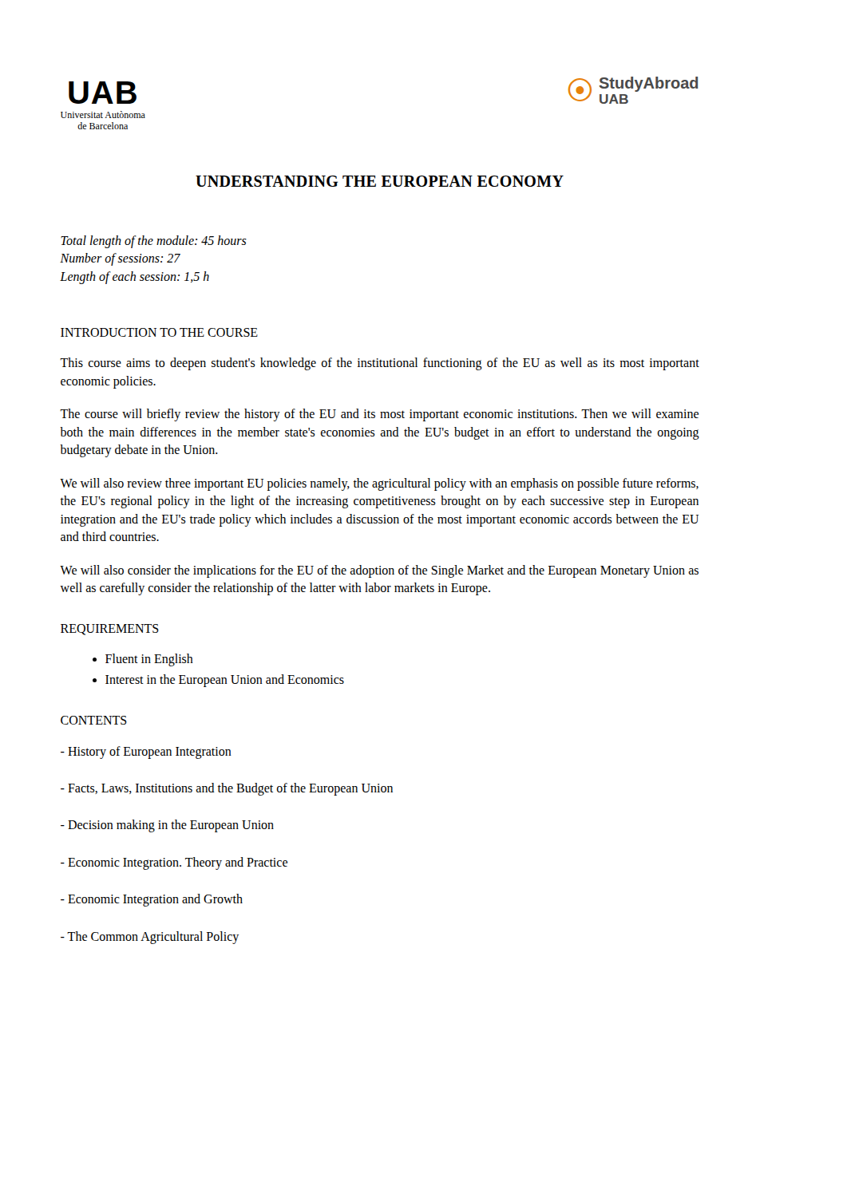UAB Universitat Autònoma de Barcelona
⦿ Study Abroad UAB
UNDERSTANDING THE EUROPEAN ECONOMY
Total length of the module: 45 hours
Number of sessions: 27
Length of each session: 1,5 h
Introduction to the course
This course aims to deepen student's knowledge of the institutional functioning of the EU as well as its most important economic policies.
The course will briefly review the history of the EU and its most important economic institutions. Then we will examine both the main differences in the member state's economies and the EU's budget in an effort to understand the ongoing budgetary debate in the Union.
We will also review three important EU policies namely, the agricultural policy with an emphasis on possible future reforms, the EU's regional policy in the light of the increasing competitiveness brought on by each successive step in European integration and the EU's trade policy which includes a discussion of the most important economic accords between the EU and third countries.
We will also consider the implications for the EU of the adoption of the Single Market and the European Monetary Union as well as carefully consider the relationship of the latter with labor markets in Europe.
Requirements
Fluent in English
Interest in the European Union and Economics
Contents
- History of European Integration
- Facts, Laws, Institutions and the Budget of the European Union
- Decision making in the European Union
- Economic Integration. Theory and Practice
- Economic Integration and Growth
- The Common Agricultural Policy